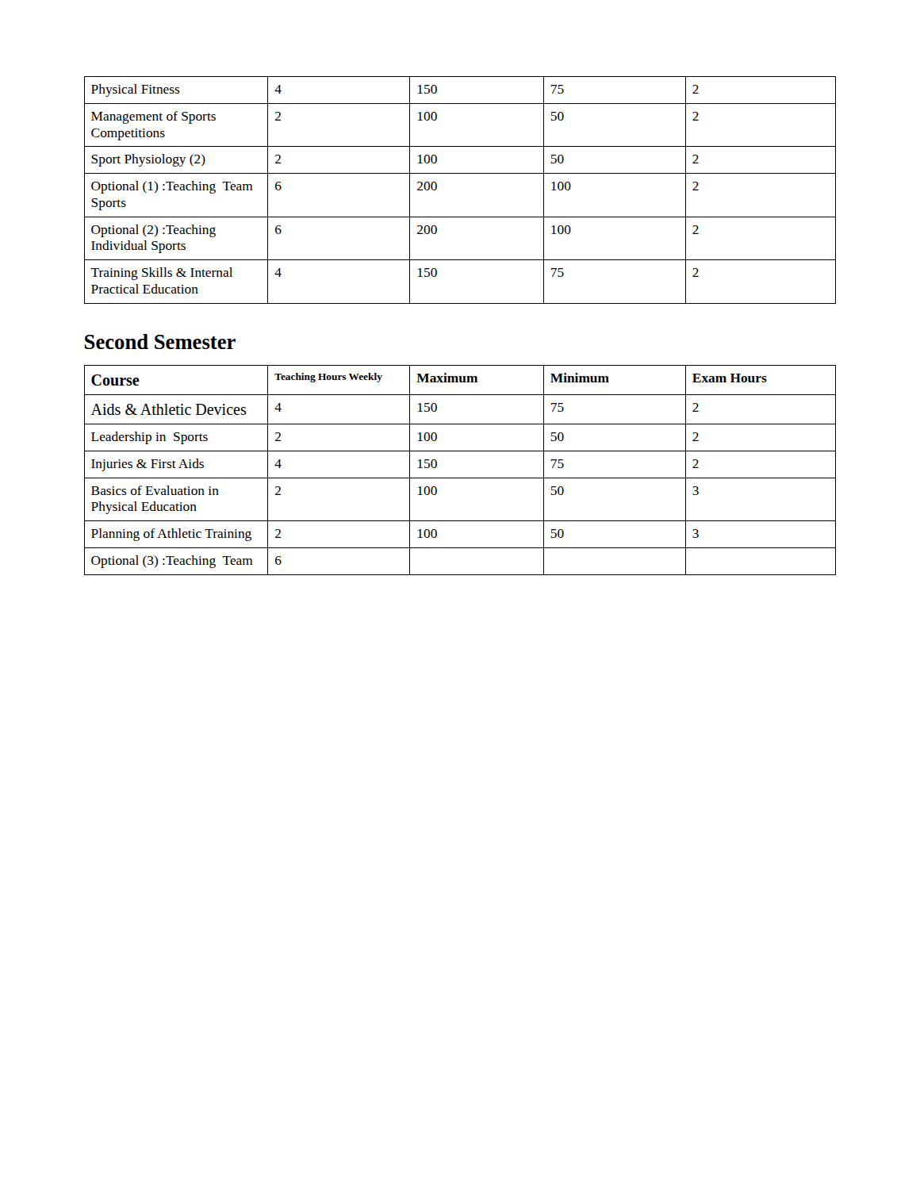| Physical Fitness | 4 | 150 | 75 | 2 |
| Management of Sports Competitions | 2 | 100 | 50 | 2 |
| Sport Physiology (2) | 2 | 100 | 50 | 2 |
| Optional (1) :Teaching Team Sports | 6 | 200 | 100 | 2 |
| Optional (2) :Teaching Individual Sports | 6 | 200 | 100 | 2 |
| Training Skills & Internal Practical Education | 4 | 150 | 75 | 2 |
Second Semester
| Course | Teaching Hours Weekly | Maximum | Minimum | Exam Hours |
| --- | --- | --- | --- | --- |
| Aids & Athletic Devices | 4 | 150 | 75 | 2 |
| Leadership in Sports | 2 | 100 | 50 | 2 |
| Injuries & First Aids | 4 | 150 | 75 | 2 |
| Basics of Evaluation in Physical Education | 2 | 100 | 50 | 3 |
| Planning of Athletic Training | 2 | 100 | 50 | 3 |
| Optional (3) :Teaching Team | 6 | | | |